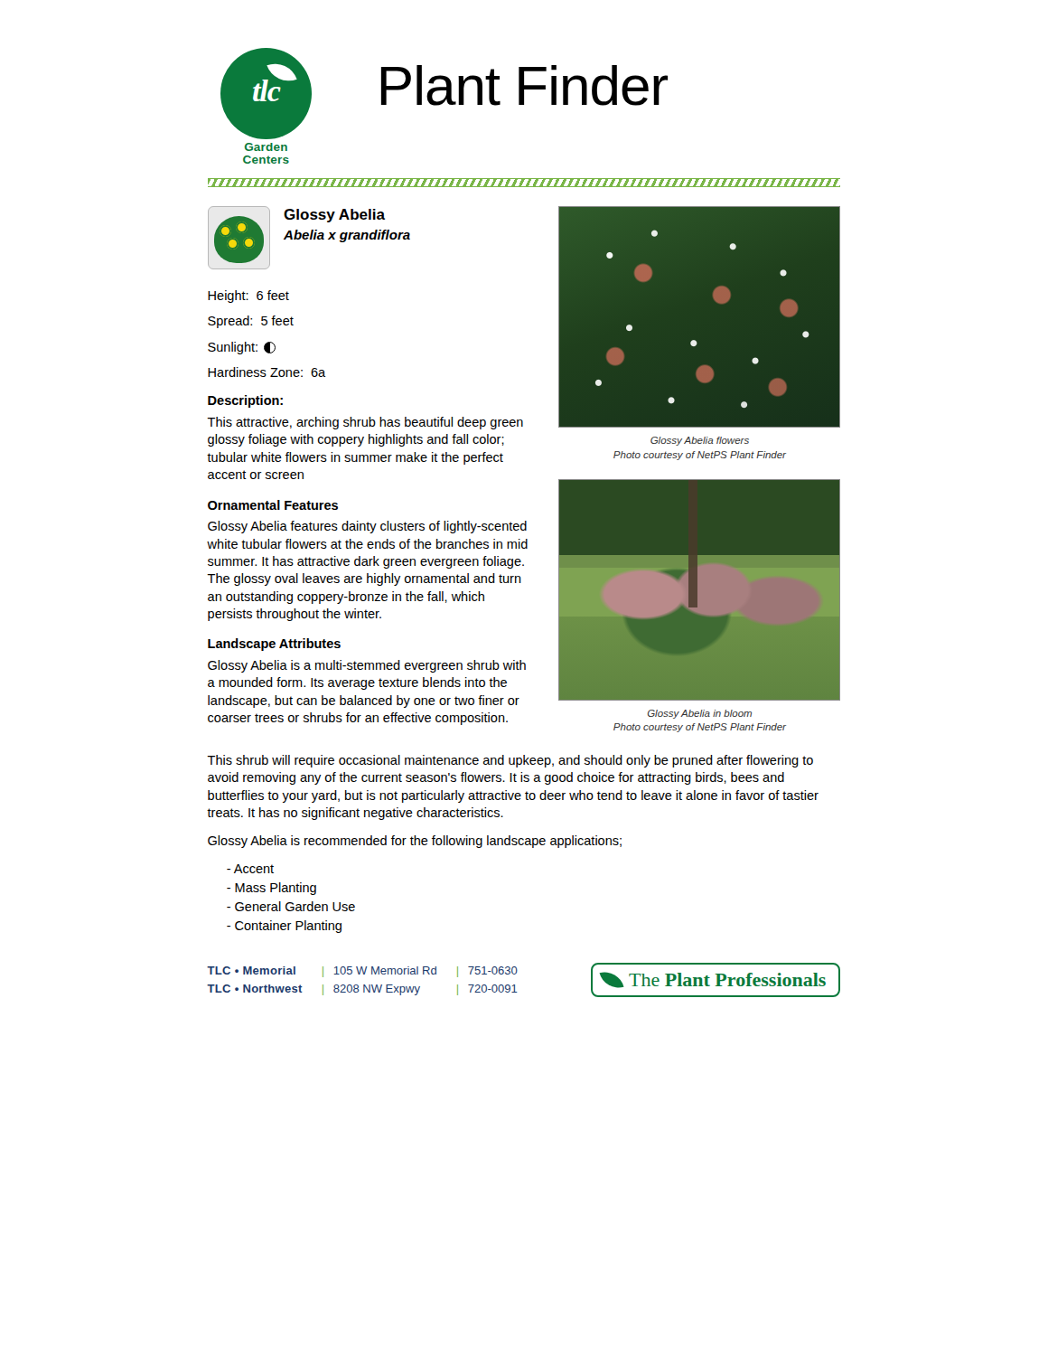tlc
Garden Centers
Plant Finder
Glossy Abelia
Abelia x grandiflora
Height: 6 feet
Spread: 5 feet
Sunlight:
Hardiness Zone: 6a
Description:
This attractive, arching shrub has beautiful deep green glossy foliage with coppery highlights and fall color; tubular white flowers in summer make it the perfect accent or screen
Ornamental Features
Glossy Abelia features dainty clusters of lightly-scented white tubular flowers at the ends of the branches in mid summer. It has attractive dark green evergreen foliage. The glossy oval leaves are highly ornamental and turn an outstanding coppery-bronze in the fall, which persists throughout the winter.
Landscape Attributes
Glossy Abelia is a multi-stemmed evergreen shrub with a mounded form. Its average texture blends into the landscape, but can be balanced by one or two finer or coarser trees or shrubs for an effective composition.
Glossy Abelia flowers
Photo courtesy of NetPS Plant Finder
Glossy Abelia in bloom
Photo courtesy of NetPS Plant Finder
This shrub will require occasional maintenance and upkeep, and should only be pruned after flowering to avoid removing any of the current season's flowers. It is a good choice for attracting birds, bees and butterflies to your yard, but is not particularly attractive to deer who tend to leave it alone in favor of tastier treats. It has no significant negative characteristics.
Glossy Abelia is recommended for the following landscape applications;
Accent
Mass Planting
General Garden Use
Container Planting
| TLC • Memorial | / | 105 W Memorial Rd | / | 751-0630 |
| TLC • Northwest | / | 8208 NW Expwy | / | 720-0091 |
The Plant Professionals